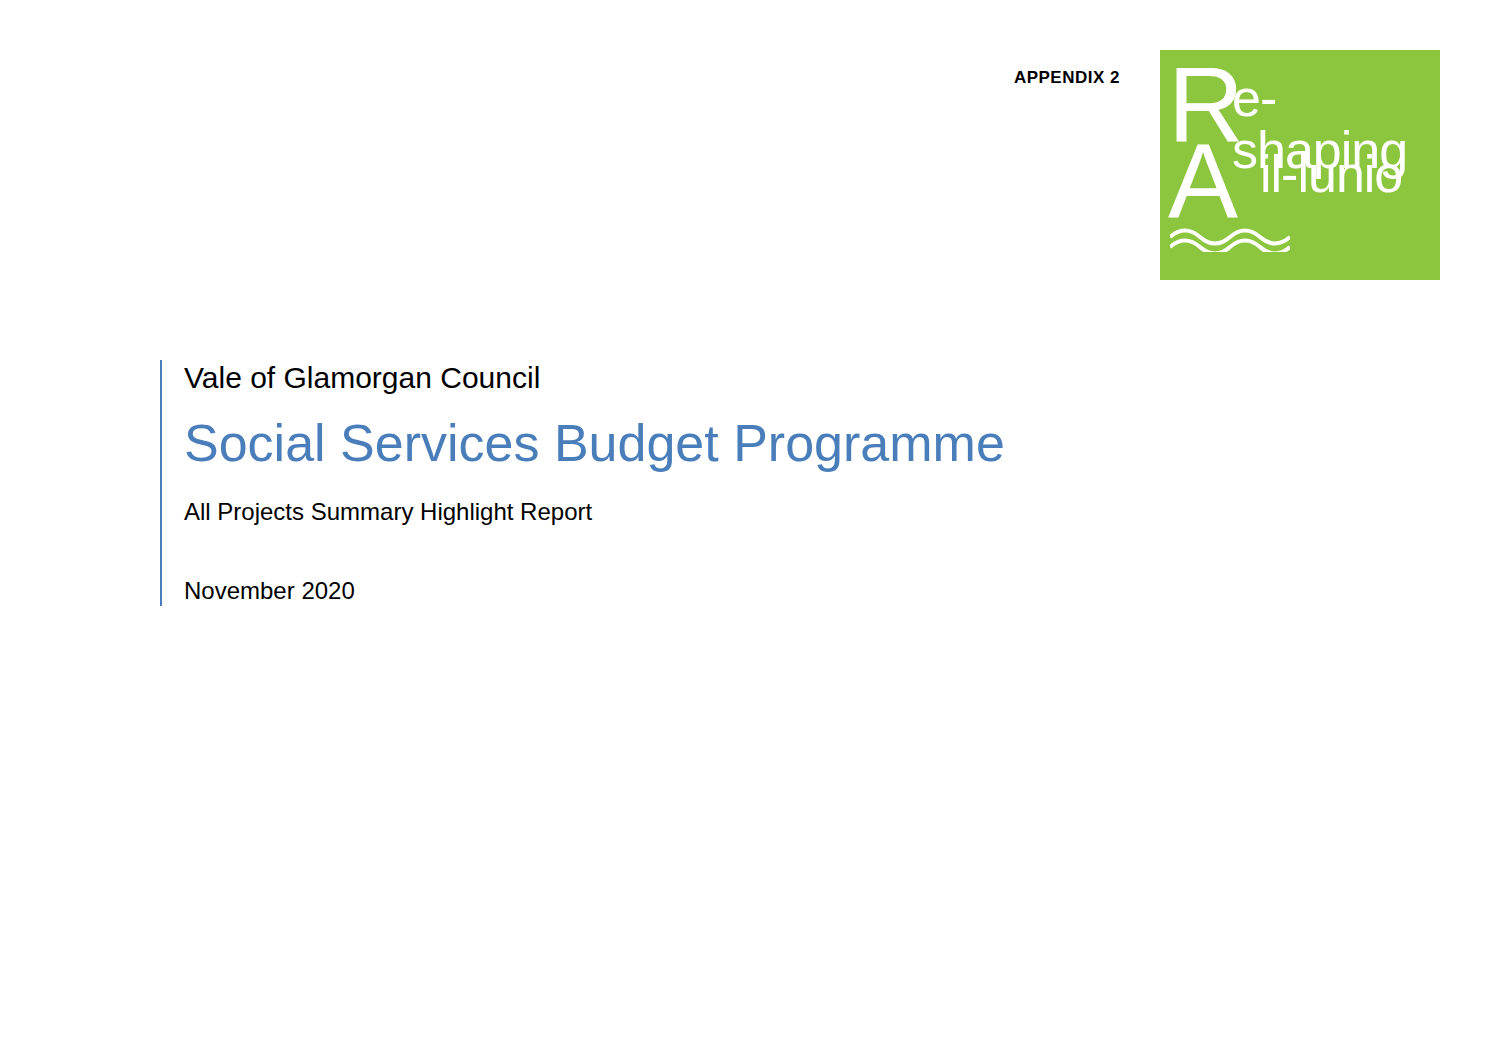APPENDIX 2
R e-shaping A il-lunio
Vale of Glamorgan Council
Social Services Budget Programme
All Projects Summary Highlight Report
November 2020